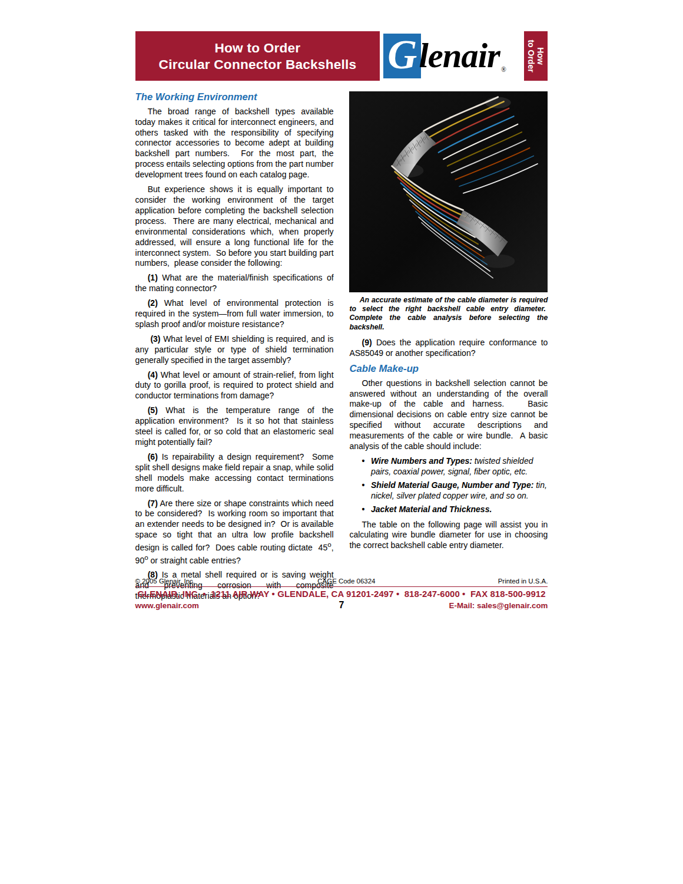How to Order
Circular Connector Backshells
Glenair®
How
to Order
The Working Environment
The broad range of backshell types available today makes it critical for interconnect engineers, and others tasked with the responsibility of specifying connector accessories to become adept at building backshell part numbers. For the most part, the process entails selecting options from the part number development trees found on each catalog page.
But experience shows it is equally important to consider the working environment of the target application before completing the backshell selection process. There are many electrical, mechanical and environmental considerations which, when properly addressed, will ensure a long functional life for the interconnect system. So before you start building part numbers, please consider the following:
(1) What are the material/finish specifications of the mating connector?
(2) What level of environmental protection is required in the system—from full water immersion, to splash proof and/or moisture resistance?
(3) What level of EMI shielding is required, and is any particular style or type of shield termination generally specified in the target assembly?
(4) What level or amount of strain-relief, from light duty to gorilla proof, is required to protect shield and conductor terminations from damage?
(5) What is the temperature range of the application environment? Is it so hot that stainless steel is called for, or so cold that an elastomeric seal might potentially fail?
(6) Is repairability a design requirement? Some split shell designs make field repair a snap, while solid shell models make accessing contact terminations more difficult.
(7) Are there size or shape constraints which need to be considered? Is working room so important that an extender needs to be designed in? Or is available space so tight that an ultra low profile backshell design is called for? Does cable routing dictate 45o, 90o or straight cable entries?
(8) Is a metal shell required or is saving weight and preventing corrosion with composite thermoplastic materials an option?
An accurate estimate of the cable diameter is required to select the right backshell cable entry diameter. Complete the cable analysis before selecting the backshell.
(9) Does the application require conformance to AS85049 or another specification?
Cable Make-up
Other questions in backshell selection cannot be answered without an understanding of the overall make-up of the cable and harness. Basic dimensional decisions on cable entry size cannot be specified without accurate descriptions and measurements of the cable or wire bundle. A basic analysis of the cable should include:
Wire Numbers and Types: twisted shielded pairs, coaxial power, signal, fiber optic, etc.
Shield Material Gauge, Number and Type: tin, nickel, silver plated copper wire, and so on.
Jacket Material and Thickness.
The table on the following page will assist you in calculating wire bundle diameter for use in choosing the correct backshell cable entry diameter.
© 2005 Glenair, Inc. CAGE Code 06324 Printed in U.S.A.
GLENAIR, INC. • 1211 AIR WAY • GLENDALE, CA 91201-2497 • 818-247-6000 • FAX 818-500-9912
www.glenair.com 7 E-Mail: sales@glenair.com